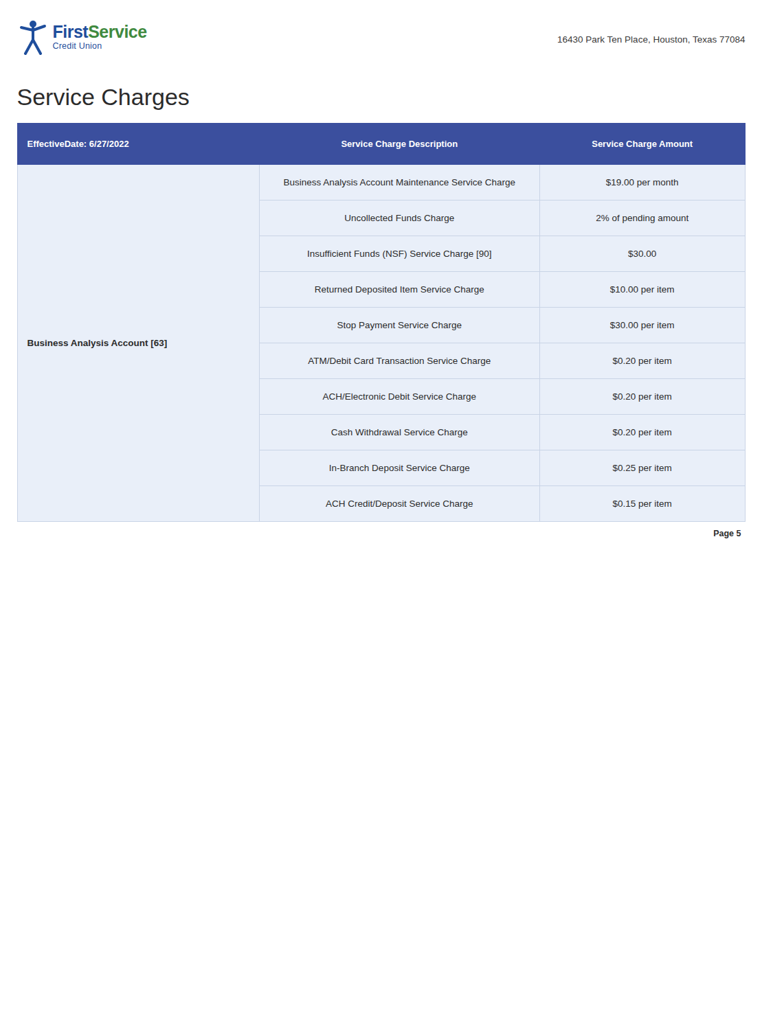First Service
Credit Union
16430 Park Ten Place, Houston, Texas 77084
Service Charges
| EffectiveDate: 6/27/2022 | Service Charge Description | Service Charge Amount |
| --- | --- | --- |
| Business Analysis Account [63] | Business Analysis Account Maintenance Service Charge | $19.00 per month |
| Uncollected Funds Charge | 2% of pending amount |
| Insufficient Funds (NSF) Service Charge [90] | $30.00 |
| Returned Deposited Item Service Charge | $10.00 per item |
| Stop Payment Service Charge | $30.00 per item |
| ATM/Debit Card Transaction Service Charge | $0.20 per item |
| ACH/Electronic Debit Service Charge | $0.20 per item |
| Cash Withdrawal Service Charge | $0.20 per item |
| In-Branch Deposit Service Charge | $0.25 per item |
| ACH Credit/Deposit Service Charge | $0.15 per item |
Page 5